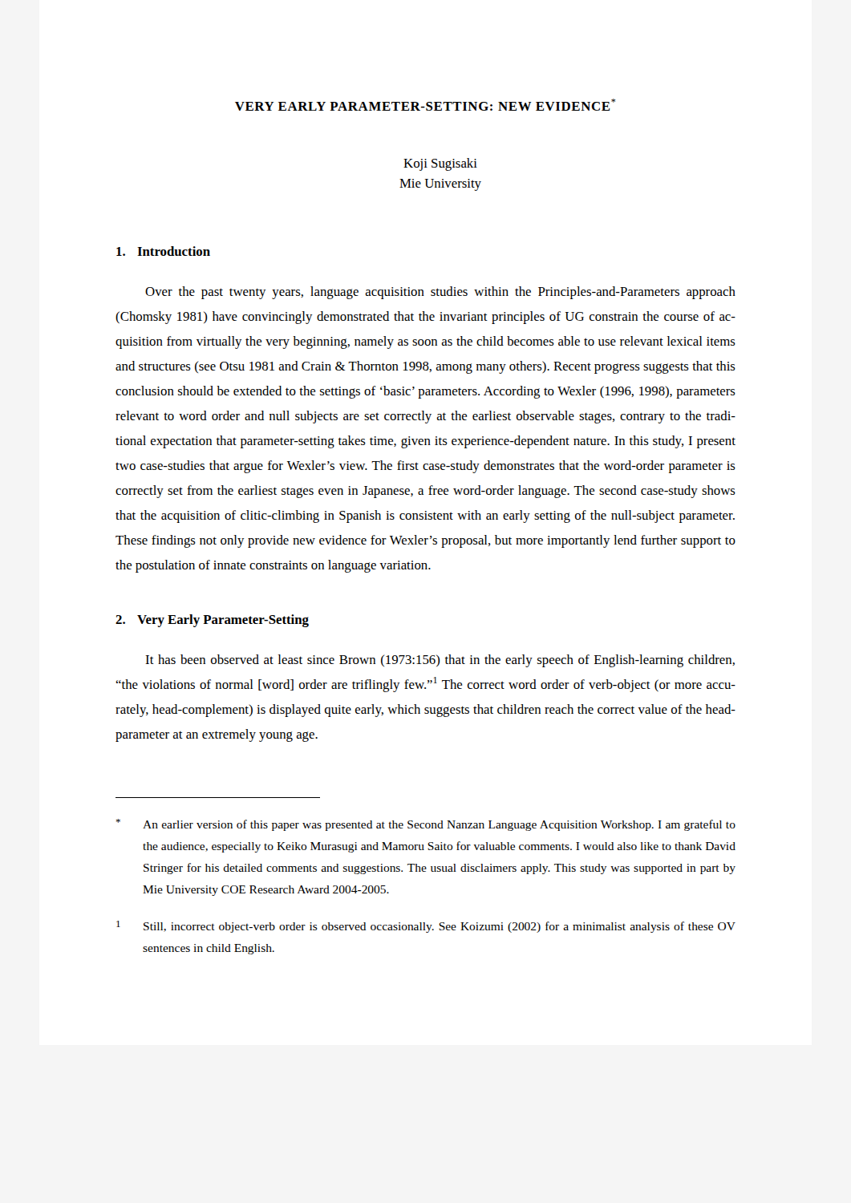VERY EARLY PARAMETER-SETTING: NEW EVIDENCE*
Koji Sugisaki
Mie University
1. Introduction
Over the past twenty years, language acquisition studies within the Principles-and-Parameters approach (Chomsky 1981) have convincingly demonstrated that the invariant principles of UG constrain the course of acquisition from virtually the very beginning, namely as soon as the child becomes able to use relevant lexical items and structures (see Otsu 1981 and Crain & Thornton 1998, among many others). Recent progress suggests that this conclusion should be extended to the settings of ‘basic’ parameters. According to Wexler (1996, 1998), parameters relevant to word order and null subjects are set correctly at the earliest observable stages, contrary to the traditional expectation that parameter-setting takes time, given its experience-dependent nature. In this study, I present two case-studies that argue for Wexler’s view. The first case-study demonstrates that the word-order parameter is correctly set from the earliest stages even in Japanese, a free word-order language. The second case-study shows that the acquisition of clitic-climbing in Spanish is consistent with an early setting of the null-subject parameter. These findings not only provide new evidence for Wexler’s proposal, but more importantly lend further support to the postulation of innate constraints on language variation.
2. Very Early Parameter-Setting
It has been observed at least since Brown (1973:156) that in the early speech of English-learning children, “the violations of normal [word] order are triflingly few.”1 The correct word order of verb-object (or more accurately, head-complement) is displayed quite early, which suggests that children reach the correct value of the head-parameter at an extremely young age.
*An earlier version of this paper was presented at the Second Nanzan Language Acquisition Workshop. I am grateful to the audience, especially to Keiko Murasugi and Mamoru Saito for valuable comments. I would also like to thank David Stringer for his detailed comments and suggestions. The usual disclaimers apply. This study was supported in part by Mie University COE Research Award 2004-2005.
1 Still, incorrect object-verb order is observed occasionally. See Koizumi (2002) for a minimalist analysis of these OV sentences in child English.